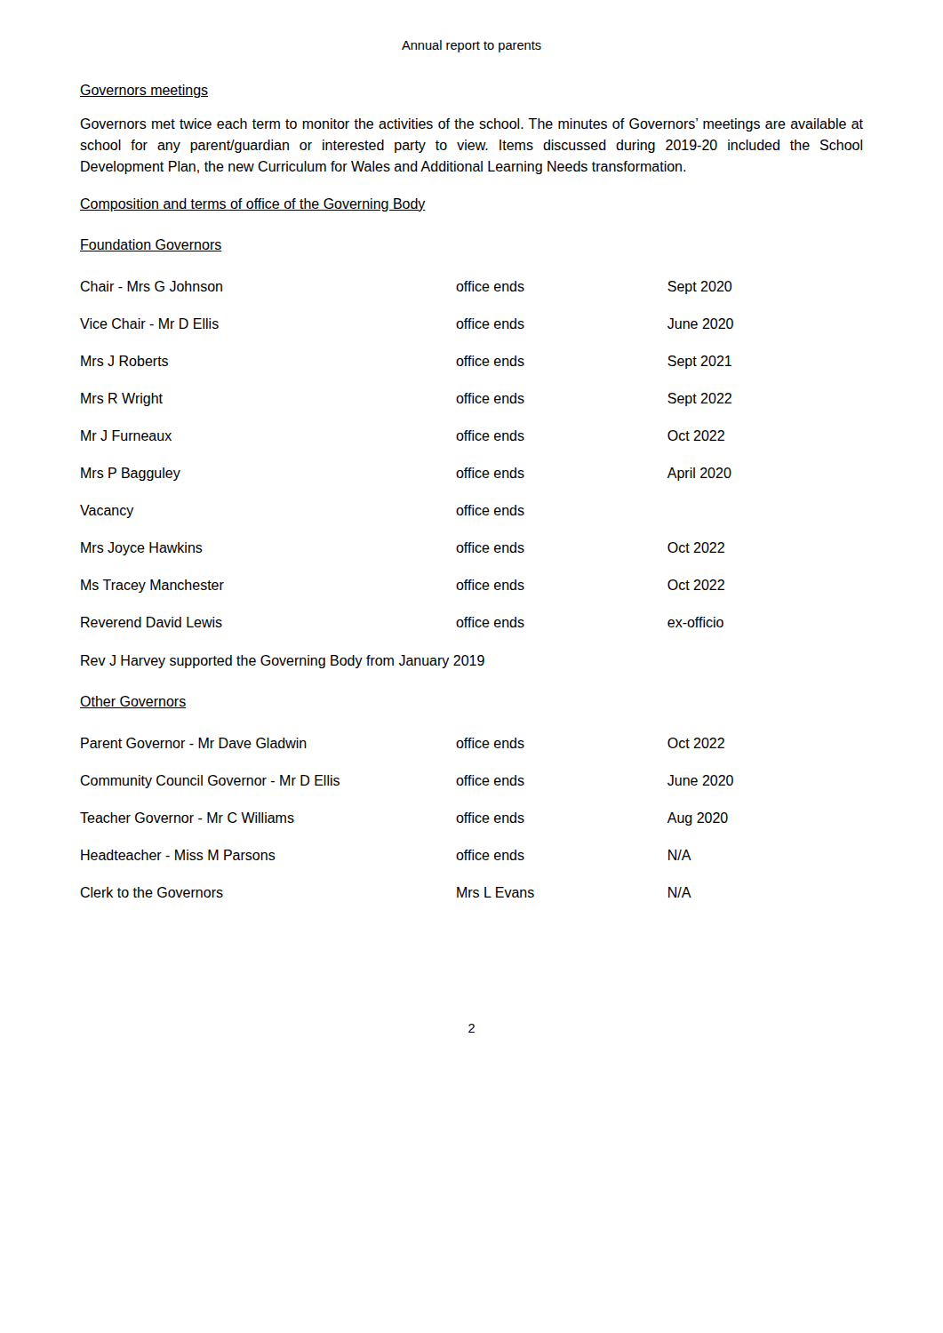Annual report to parents
Governors meetings
Governors met twice each term to monitor the activities of the school. The minutes of Governors’ meetings are available at school for any parent/guardian or interested party to view. Items discussed during 2019-20 included the School Development Plan, the new Curriculum for Wales and Additional Learning Needs transformation.
Composition and terms of office of the Governing Body
Foundation Governors
| Chair - Mrs G Johnson | office ends | Sept 2020 |
| Vice Chair - Mr D Ellis | office ends | June 2020 |
| Mrs J Roberts | office ends | Sept 2021 |
| Mrs R Wright | office ends | Sept 2022 |
| Mr J Furneaux | office ends | Oct 2022 |
| Mrs P Bagguley | office ends | April 2020 |
| Vacancy | office ends | |
| Mrs Joyce Hawkins | office ends | Oct 2022 |
| Ms Tracey Manchester | office ends | Oct 2022 |
| Reverend David Lewis | office ends | ex-officio |
Rev J Harvey supported the Governing Body from January 2019
Other Governors
| Parent Governor - Mr Dave Gladwin | office ends | Oct 2022 |
| Community Council Governor - Mr D Ellis | office ends | June 2020 |
| Teacher Governor - Mr C Williams | office ends | Aug 2020 |
| Headteacher - Miss M Parsons | office ends | N/A |
| Clerk to the Governors | Mrs L Evans | N/A |
2